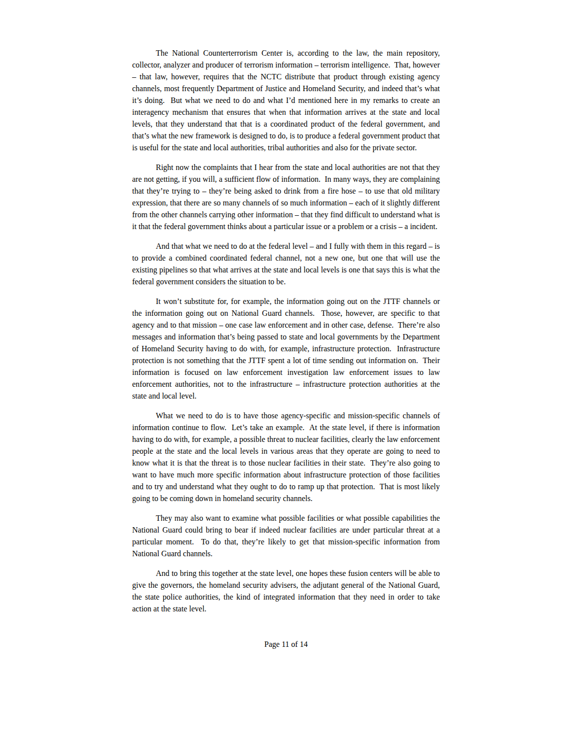The National Counterterrorism Center is, according to the law, the main repository, collector, analyzer and producer of terrorism information – terrorism intelligence. That, however – that law, however, requires that the NCTC distribute that product through existing agency channels, most frequently Department of Justice and Homeland Security, and indeed that’s what it’s doing. But what we need to do and what I’d mentioned here in my remarks to create an interagency mechanism that ensures that when that information arrives at the state and local levels, that they understand that that is a coordinated product of the federal government, and that’s what the new framework is designed to do, is to produce a federal government product that is useful for the state and local authorities, tribal authorities and also for the private sector.
Right now the complaints that I hear from the state and local authorities are not that they are not getting, if you will, a sufficient flow of information. In many ways, they are complaining that they’re trying to – they’re being asked to drink from a fire hose – to use that old military expression, that there are so many channels of so much information – each of it slightly different from the other channels carrying other information – that they find difficult to understand what is it that the federal government thinks about a particular issue or a problem or a crisis – a incident.
And that what we need to do at the federal level – and I fully with them in this regard – is to provide a combined coordinated federal channel, not a new one, but one that will use the existing pipelines so that what arrives at the state and local levels is one that says this is what the federal government considers the situation to be.
It won’t substitute for, for example, the information going out on the JTTF channels or the information going out on National Guard channels. Those, however, are specific to that agency and to that mission – one case law enforcement and in other case, defense. There’re also messages and information that’s being passed to state and local governments by the Department of Homeland Security having to do with, for example, infrastructure protection. Infrastructure protection is not something that the JTTF spent a lot of time sending out information on. Their information is focused on law enforcement investigation law enforcement issues to law enforcement authorities, not to the infrastructure – infrastructure protection authorities at the state and local level.
What we need to do is to have those agency-specific and mission-specific channels of information continue to flow. Let’s take an example. At the state level, if there is information having to do with, for example, a possible threat to nuclear facilities, clearly the law enforcement people at the state and the local levels in various areas that they operate are going to need to know what it is that the threat is to those nuclear facilities in their state. They’re also going to want to have much more specific information about infrastructure protection of those facilities and to try and understand what they ought to do to ramp up that protection. That is most likely going to be coming down in homeland security channels.
They may also want to examine what possible facilities or what possible capabilities the National Guard could bring to bear if indeed nuclear facilities are under particular threat at a particular moment. To do that, they’re likely to get that mission-specific information from National Guard channels.
And to bring this together at the state level, one hopes these fusion centers will be able to give the governors, the homeland security advisers, the adjutant general of the National Guard, the state police authorities, the kind of integrated information that they need in order to take action at the state level.
Page 11 of 14